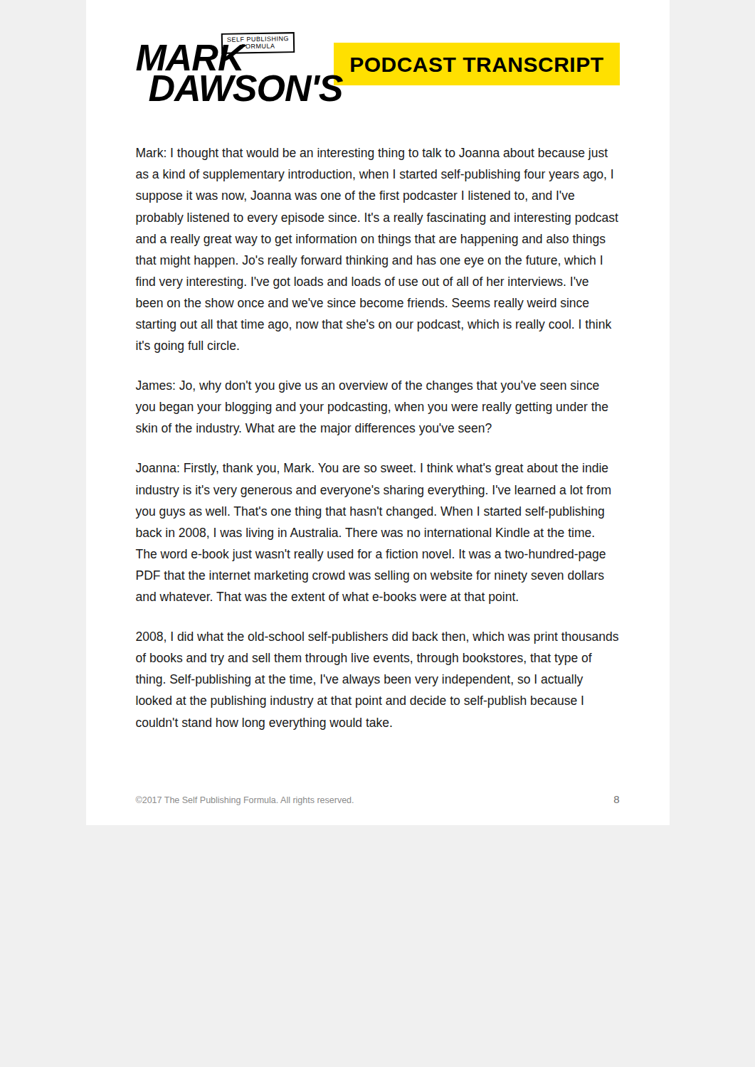SELF PUBLISHING
FORMULA
Mark
Dawson's
Podcast Transcript
Mark: I thought that would be an interesting thing to talk to Joanna about because just as a kind of supplementary introduction, when I started self-publishing four years ago, I suppose it was now, Joanna was one of the first podcaster I listened to, and I've probably listened to every episode since. It's a really fascinating and interesting podcast and a really great way to get information on things that are happening and also things that might happen. Jo's really forward thinking and has one eye on the future, which I find very interesting. I've got loads and loads of use out of all of her interviews. I've been on the show once and we've since become friends. Seems really weird since starting out all that time ago, now that she's on our podcast, which is really cool. I think it's going full circle.
James: Jo, why don't you give us an overview of the changes that you've seen since you began your blogging and your podcasting, when you were really getting under the skin of the industry. What are the major differences you've seen?
Joanna: Firstly, thank you, Mark. You are so sweet. I think what's great about the indie industry is it's very generous and everyone's sharing everything. I've learned a lot from you guys as well. That's one thing that hasn't changed. When I started self-publishing back in 2008, I was living in Australia. There was no international Kindle at the time. The word e-book just wasn't really used for a fiction novel. It was a two-hundred-page PDF that the internet marketing crowd was selling on website for ninety seven dollars and whatever. That was the extent of what e-books were at that point.
2008, I did what the old-school self-publishers did back then, which was print thousands of books and try and sell them through live events, through bookstores, that type of thing. Self-publishing at the time, I've always been very independent, so I actually looked at the publishing industry at that point and decide to self-publish because I couldn't stand how long everything would take.
©2017 The Self Publishing Formula. All rights reserved.
8